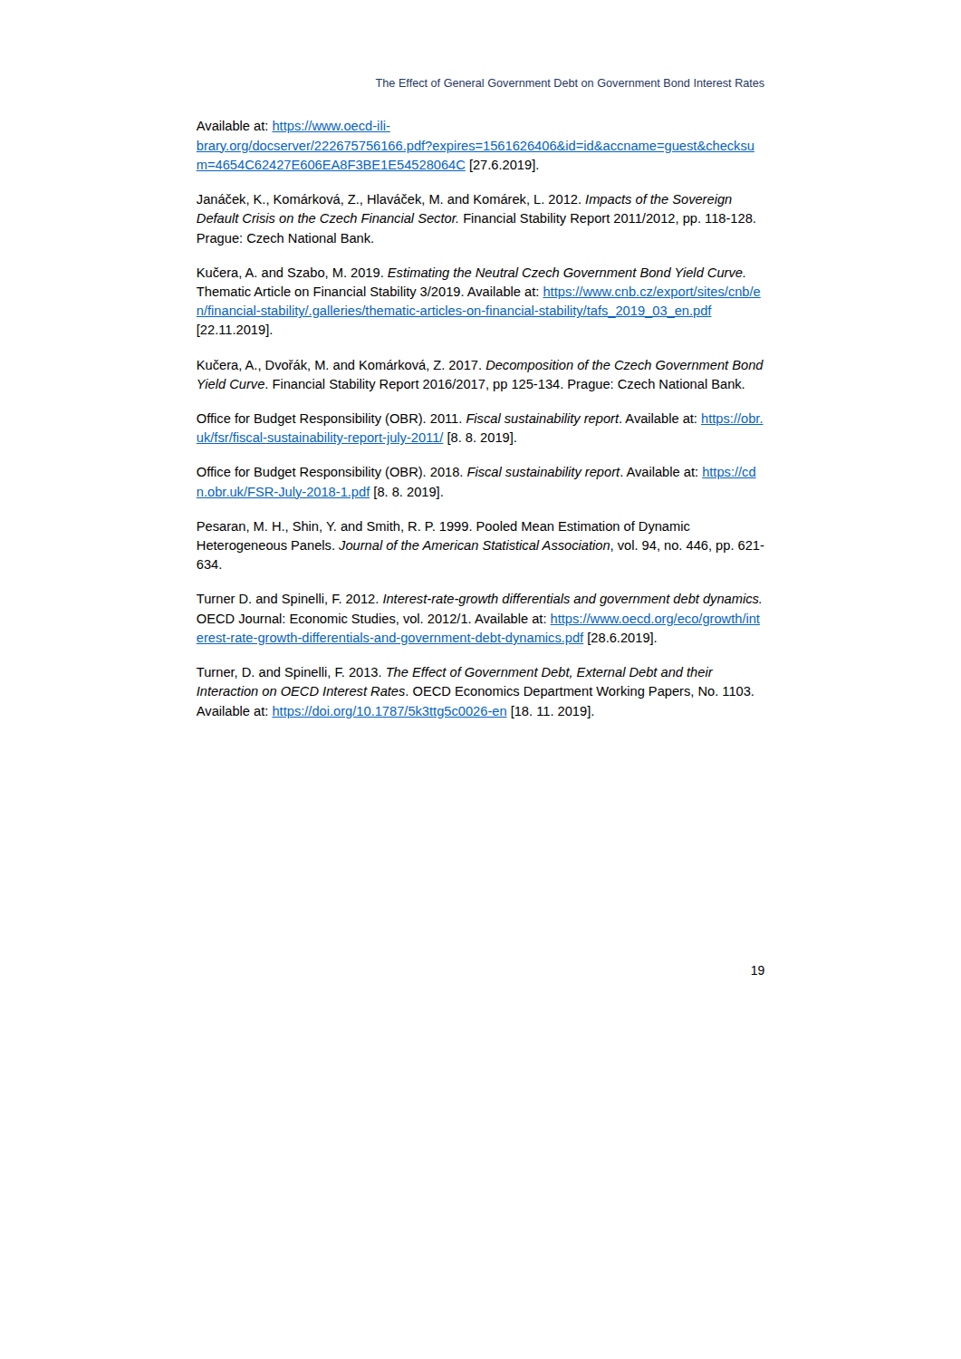The Effect of General Government Debt on Government Bond Interest Rates
Available at: https://www.oecd-ili-
brary.org/docserver/222675756166.pdf?expires=1561626406&id=id&accname=guest&checksum=4654C62427E606EA8F3BE1E54528064C [27.6.2019].
Janáček, K., Komárková, Z., Hlaváček, M. and Komárek, L. 2012. Impacts of the Sovereign Default Crisis on the Czech Financial Sector. Financial Stability Report 2011/2012, pp. 118-128. Prague: Czech National Bank.
Kučera, A. and Szabo, M. 2019. Estimating the Neutral Czech Government Bond Yield Curve. Thematic Article on Financial Stability 3/2019. Available at: https://www.cnb.cz/export/sites/cnb/en/financial-stability/.galleries/thematic-articles-on-financial-stability/tafs_2019_03_en.pdf [22.11.2019].
Kučera, A., Dvořák, M. and Komárková, Z. 2017. Decomposition of the Czech Government Bond Yield Curve. Financial Stability Report 2016/2017, pp 125-134. Prague: Czech National Bank.
Office for Budget Responsibility (OBR). 2011. Fiscal sustainability report. Available at: https://obr.uk/fsr/fiscal-sustainability-report-july-2011/ [8. 8. 2019].
Office for Budget Responsibility (OBR). 2018. Fiscal sustainability report. Available at: https://cdn.obr.uk/FSR-July-2018-1.pdf [8. 8. 2019].
Pesaran, M. H., Shin, Y. and Smith, R. P. 1999. Pooled Mean Estimation of Dynamic Heterogeneous Panels. Journal of the American Statistical Association, vol. 94, no. 446, pp. 621-634.
Turner D. and Spinelli, F. 2012. Interest-rate-growth differentials and government debt dynamics. OECD Journal: Economic Studies, vol. 2012/1. Available at: https://www.oecd.org/eco/growth/interest-rate-growth-differentials-and-government-debt-dynamics.pdf [28.6.2019].
Turner, D. and Spinelli, F. 2013. The Effect of Government Debt, External Debt and their Interaction on OECD Interest Rates. OECD Economics Department Working Papers, No. 1103. Available at: https://doi.org/10.1787/5k3ttg5c0026-en [18. 11. 2019].
19